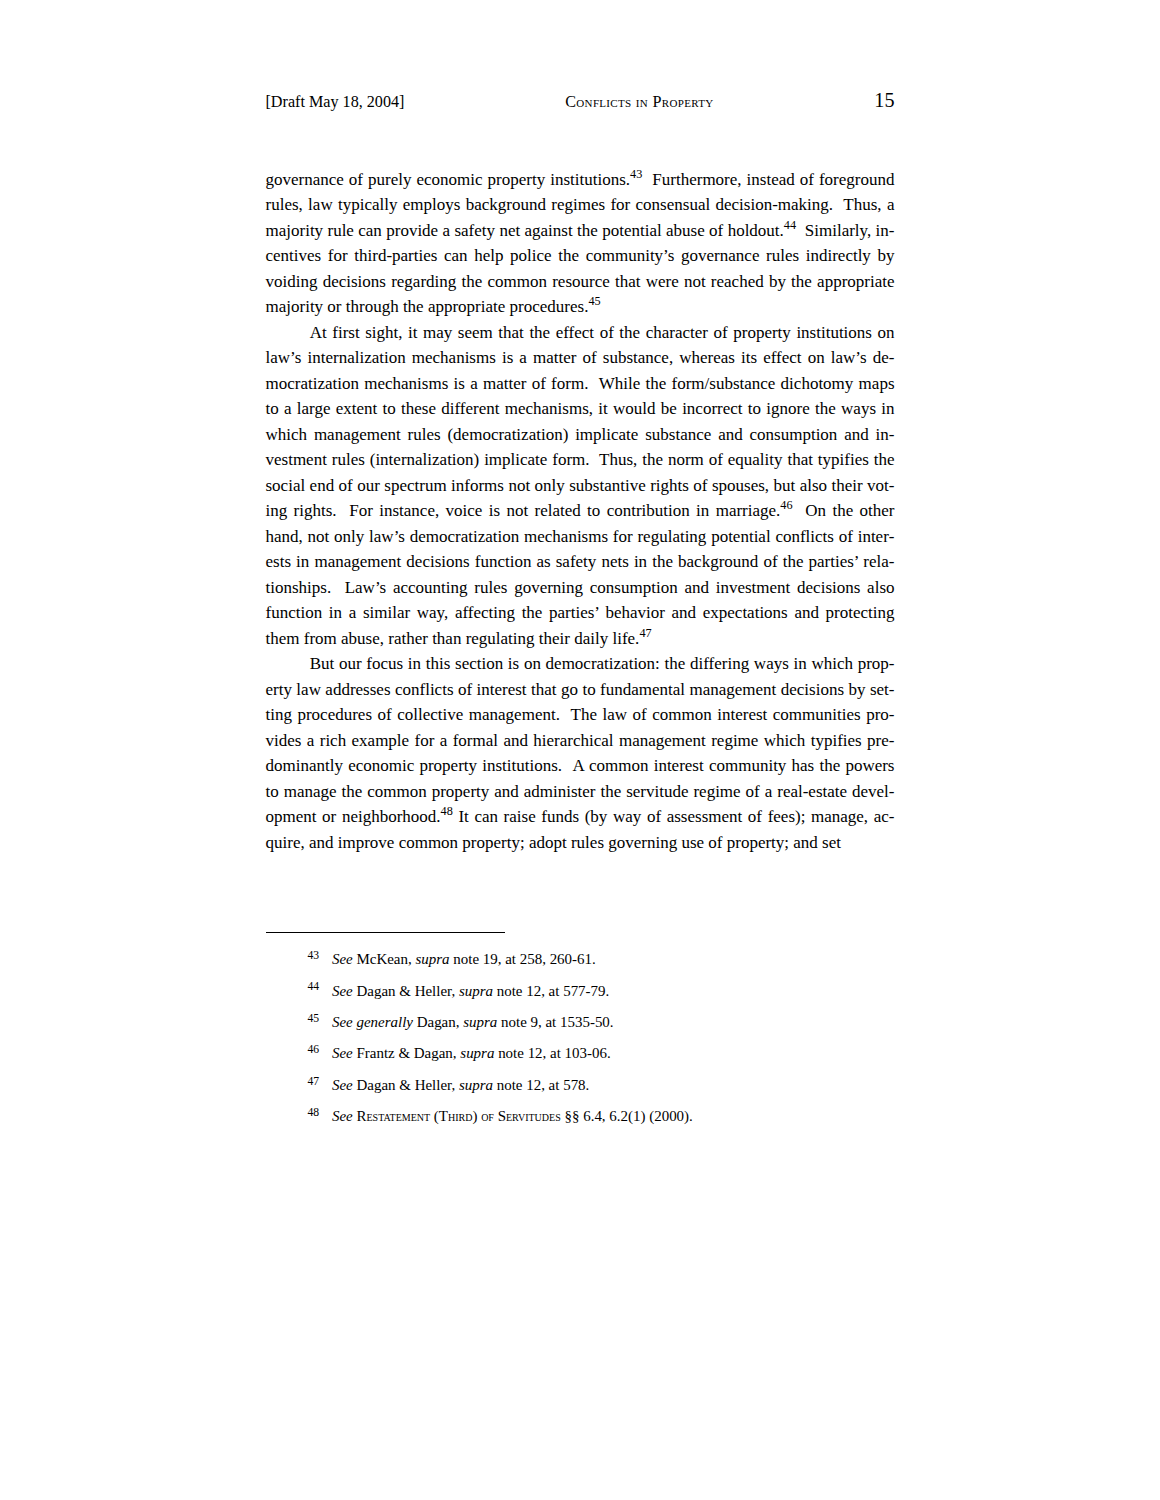[Draft May 18, 2004] Conflicts in Property 15
governance of purely economic property institutions.43 Furthermore, instead of foreground rules, law typically employs background regimes for consensual decision-making. Thus, a majority rule can provide a safety net against the potential abuse of holdout.44 Similarly, incentives for third-parties can help police the community’s governance rules indirectly by voiding decisions regarding the common resource that were not reached by the appropriate majority or through the appropriate procedures.45
At first sight, it may seem that the effect of the character of property institutions on law’s internalization mechanisms is a matter of substance, whereas its effect on law’s democratization mechanisms is a matter of form. While the form/substance dichotomy maps to a large extent to these different mechanisms, it would be incorrect to ignore the ways in which management rules (democratization) implicate substance and consumption and investment rules (internalization) implicate form. Thus, the norm of equality that typifies the social end of our spectrum informs not only substantive rights of spouses, but also their voting rights. For instance, voice is not related to contribution in marriage.46 On the other hand, not only law’s democratization mechanisms for regulating potential conflicts of interests in management decisions function as safety nets in the background of the parties’ relationships. Law’s accounting rules governing consumption and investment decisions also function in a similar way, affecting the parties’ behavior and expectations and protecting them from abuse, rather than regulating their daily life.47
But our focus in this section is on democratization: the differing ways in which property law addresses conflicts of interest that go to fundamental management decisions by setting procedures of collective management. The law of common interest communities provides a rich example for a formal and hierarchical management regime which typifies predominantly economic property institutions. A common interest community has the powers to manage the common property and administer the servitude regime of a real-estate development or neighborhood.48 It can raise funds (by way of assessment of fees); manage, acquire, and improve common property; adopt rules governing use of property; and set
43 See McKean, supra note 19, at 258, 260-61.
44 See Dagan & Heller, supra note 12, at 577-79.
45 See generally Dagan, supra note 9, at 1535-50.
46 See Frantz & Dagan, supra note 12, at 103-06.
47 See Dagan & Heller, supra note 12, at 578.
48 See Restatement (Third) of Servitudes §§ 6.4, 6.2(1) (2000).